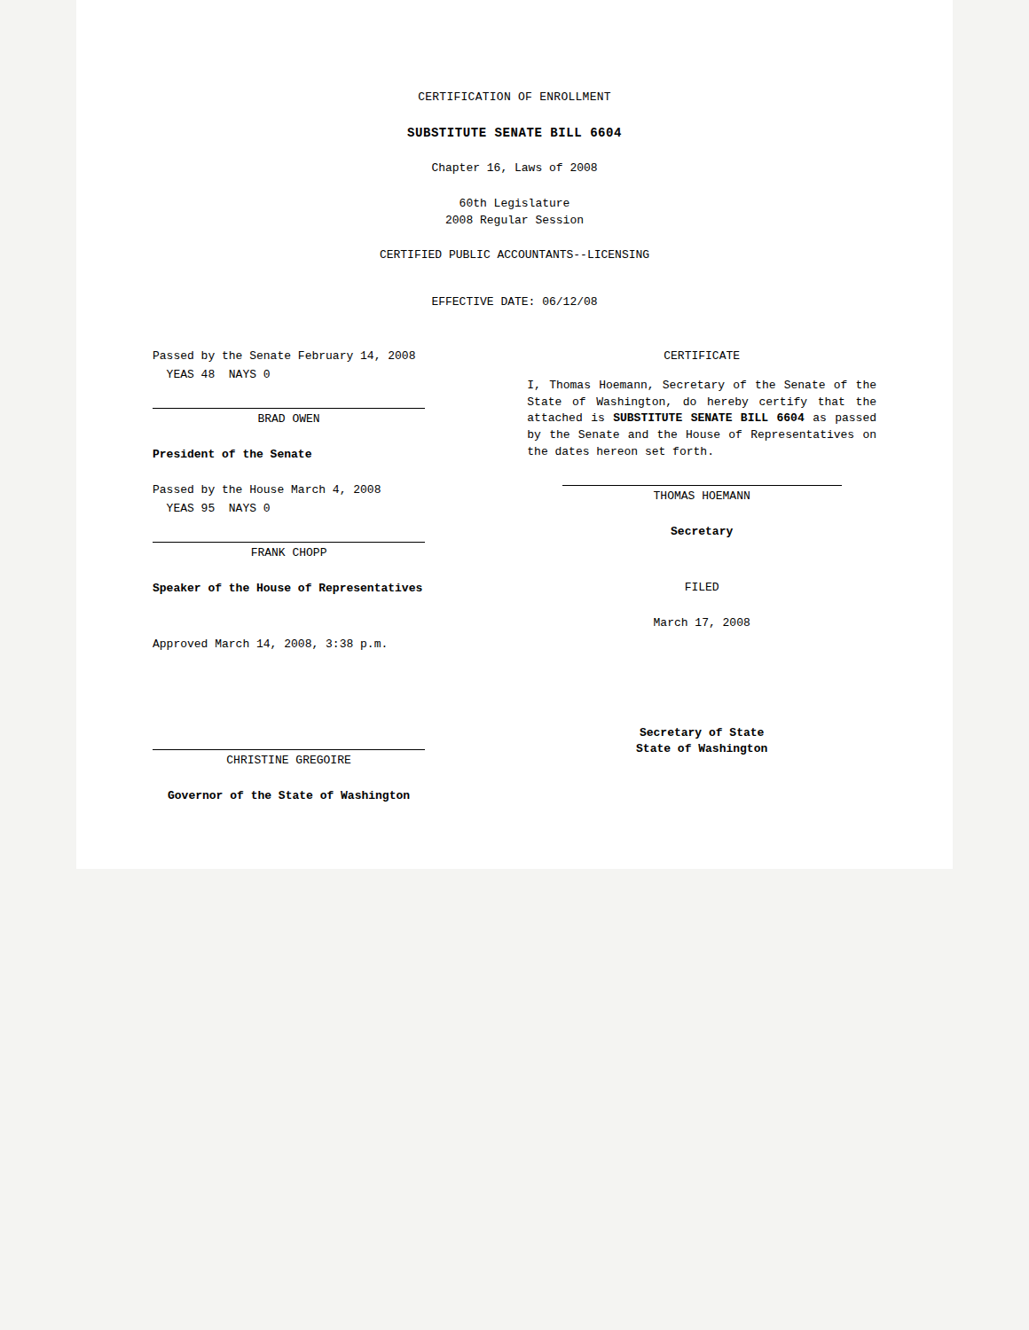CERTIFICATION OF ENROLLMENT
SUBSTITUTE SENATE BILL 6604
Chapter 16, Laws of 2008
60th Legislature
2008 Regular Session
CERTIFIED PUBLIC ACCOUNTANTS--LICENSING
EFFECTIVE DATE: 06/12/08
Passed by the Senate February 14, 2008
YEAS 48 NAYS 0
BRAD OWEN
President of the Senate
Passed by the House March 4, 2008
YEAS 95 NAYS 0
FRANK CHOPP
Speaker of the House of Representatives
Approved March 14, 2008, 3:38 p.m.
CERTIFICATE
I, Thomas Hoemann, Secretary of the Senate of the State of Washington, do hereby certify that the attached is SUBSTITUTE SENATE BILL 6604 as passed by the Senate and the House of Representatives on the dates hereon set forth.
THOMAS HOEMANN
Secretary
FILED
March 17, 2008
CHRISTINE GREGOIRE
Governor of the State of Washington
Secretary of State
State of Washington